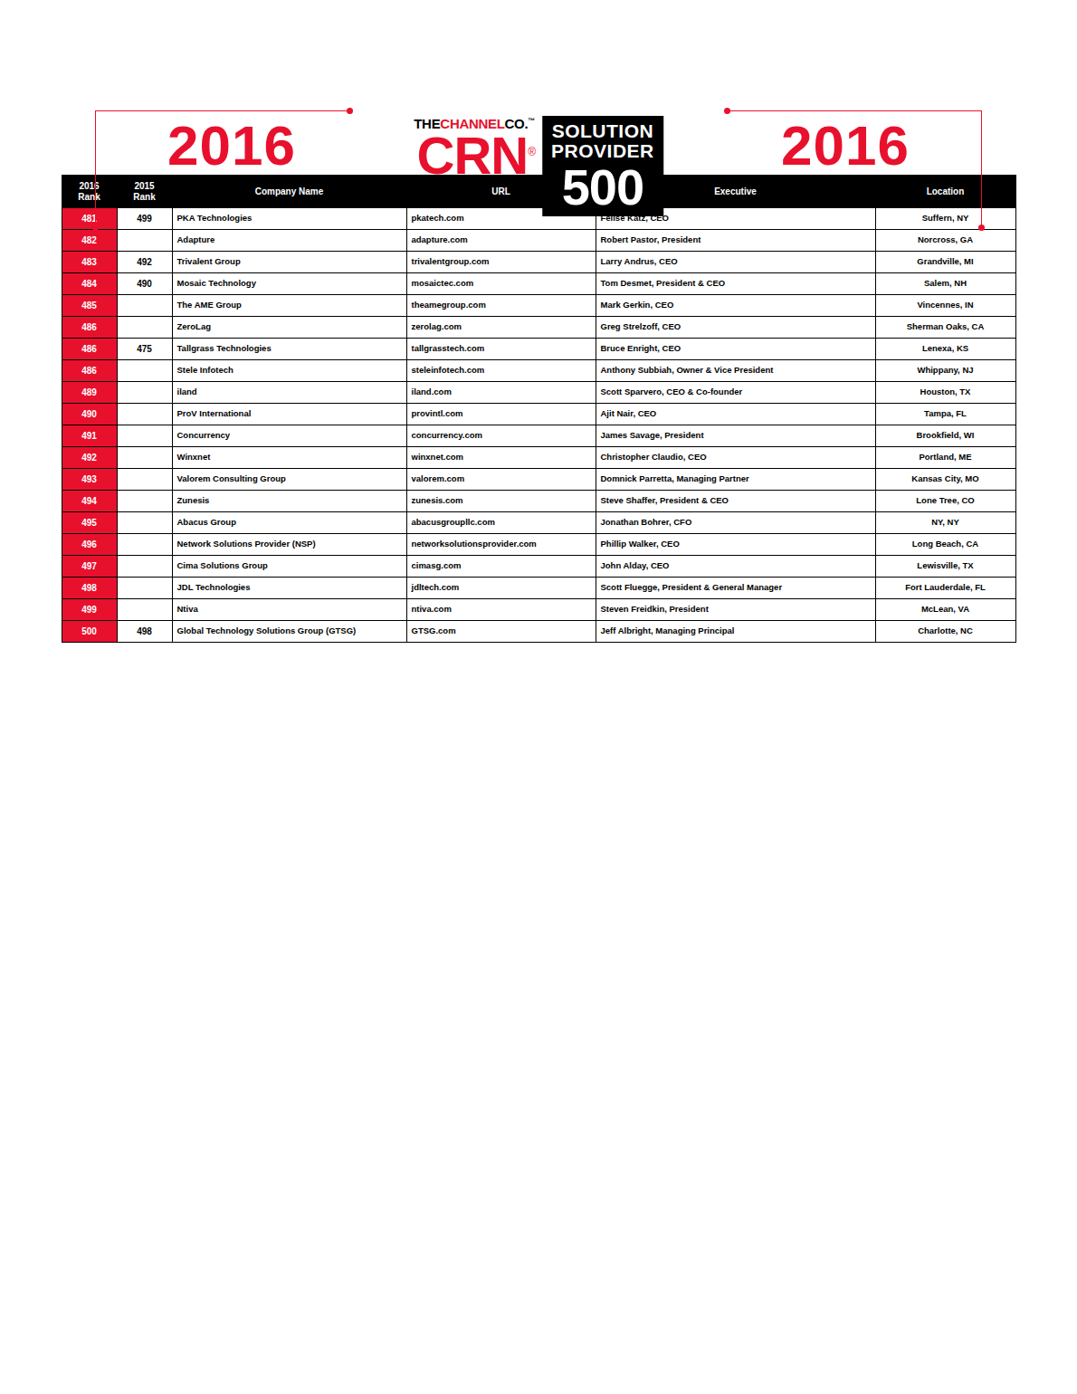2016
2016
THE CHANNEL CO.™
CRN®
SOLUTION
PROVIDER
500
| 2016 Rank | 2015 Rank | Company Name | URL | Executive | Location |
| --- | --- | --- | --- | --- | --- |
| 481 | 499 | PKA Technologies | pkatech.com | Felise Katz, CEO | Suffern, NY |
| 482 | | Adapture | adapture.com | Robert Pastor, President | Norcross, GA |
| 483 | 492 | Trivalent Group | trivalentgroup.com | Larry Andrus, CEO | Grandville, MI |
| 484 | 490 | Mosaic Technology | mosaictec.com | Tom Desmet, President & CEO | Salem, NH |
| 485 | | The AME Group | theamegroup.com | Mark Gerkin, CEO | Vincennes, IN |
| 486 | | ZeroLag | zerolag.com | Greg Strelzoff, CEO | Sherman Oaks, CA |
| 486 | 475 | Tallgrass Technologies | tallgrasstech.com | Bruce Enright, CEO | Lenexa, KS |
| 486 | | Stele Infotech | steleinfotech.com | Anthony Subbiah, Owner & Vice President | Whippany, NJ |
| 489 | | iland | iland.com | Scott Sparvero, CEO & Co-founder | Houston, TX |
| 490 | | ProV International | provintl.com | Ajit Nair, CEO | Tampa, FL |
| 491 | | Concurrency | concurrency.com | James Savage, President | Brookfield, WI |
| 492 | | Winxnet | winxnet.com | Christopher Claudio, CEO | Portland, ME |
| 493 | | Valorem Consulting Group | valorem.com | Domnick Parretta, Managing Partner | Kansas City, MO |
| 494 | | Zunesis | zunesis.com | Steve Shaffer, President & CEO | Lone Tree, CO |
| 495 | | Abacus Group | abacusgroupllc.com | Jonathan Bohrer, CFO | NY, NY |
| 496 | | Network Solutions Provider (NSP) | networksolutionsprovider.com | Phillip Walker, CEO | Long Beach, CA |
| 497 | | Cima Solutions Group | cimasg.com | John Alday, CEO | Lewisville, TX |
| 498 | | JDL Technologies | jdltech.com | Scott Fluegge, President & General Manager | Fort Lauderdale, FL |
| 499 | | Ntiva | ntiva.com | Steven Freidkin, President | McLean, VA |
| 500 | 498 | Global Technology Solutions Group (GTSG) | GTSG.com | Jeff Albright, Managing Principal | Charlotte, NC |